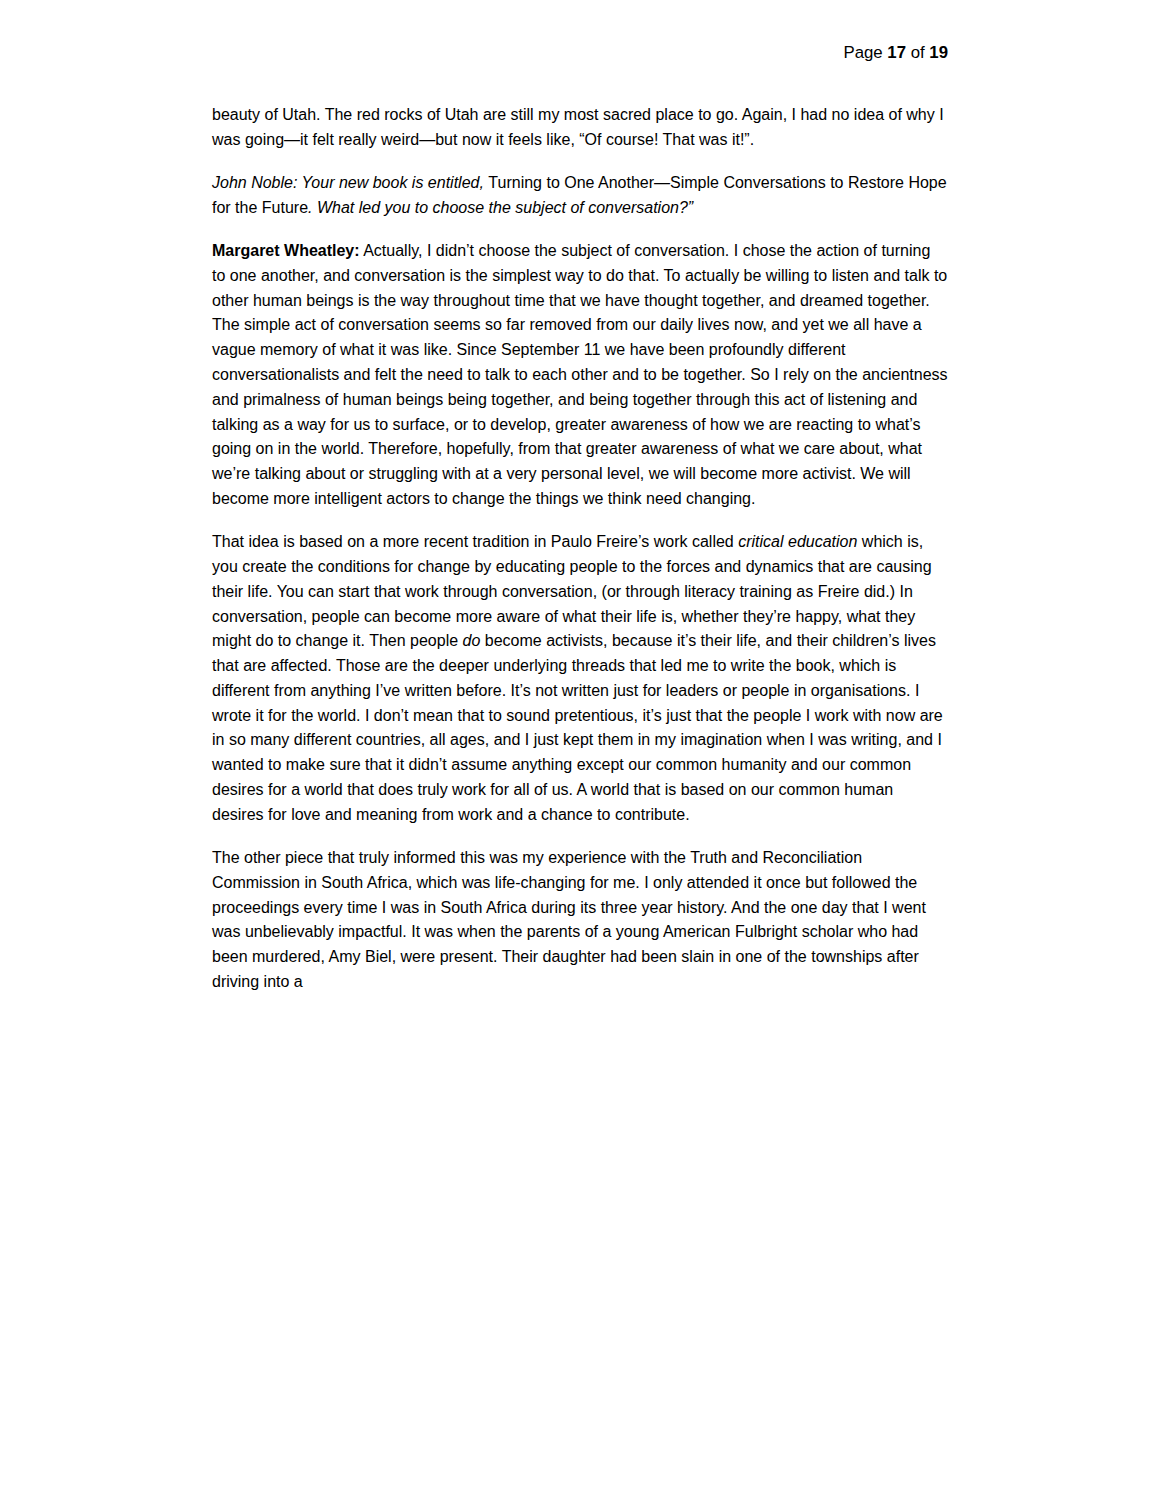Page 17 of 19
beauty of Utah. The red rocks of Utah are still my most sacred place to go. Again, I had no idea of why I was going—it felt really weird—but now it feels like, “Of course! That was it!”.
John Noble: Your new book is entitled, Turning to One Another—Simple Conversations to Restore Hope for the Future. What led you to choose the subject of conversation?”
Margaret Wheatley: Actually, I didn’t choose the subject of conversation. I chose the action of turning to one another, and conversation is the simplest way to do that. To actually be willing to listen and talk to other human beings is the way throughout time that we have thought together, and dreamed together. The simple act of conversation seems so far removed from our daily lives now, and yet we all have a vague memory of what it was like. Since September 11 we have been profoundly different conversationalists and felt the need to talk to each other and to be together. So I rely on the ancientness and primalness of human beings being together, and being together through this act of listening and talking as a way for us to surface, or to develop, greater awareness of how we are reacting to what’s going on in the world. Therefore, hopefully, from that greater awareness of what we care about, what we’re talking about or struggling with at a very personal level, we will become more activist. We will become more intelligent actors to change the things we think need changing.
That idea is based on a more recent tradition in Paulo Freire’s work called critical education which is, you create the conditions for change by educating people to the forces and dynamics that are causing their life. You can start that work through conversation, (or through literacy training as Freire did.) In conversation, people can become more aware of what their life is, whether they’re happy, what they might do to change it. Then people do become activists, because it’s their life, and their children’s lives that are affected. Those are the deeper underlying threads that led me to write the book, which is different from anything I’ve written before. It’s not written just for leaders or people in organisations. I wrote it for the world. I don’t mean that to sound pretentious, it’s just that the people I work with now are in so many different countries, all ages, and I just kept them in my imagination when I was writing, and I wanted to make sure that it didn’t assume anything except our common humanity and our common desires for a world that does truly work for all of us. A world that is based on our common human desires for love and meaning from work and a chance to contribute.
The other piece that truly informed this was my experience with the Truth and Reconciliation Commission in South Africa, which was life-changing for me. I only attended it once but followed the proceedings every time I was in South Africa during its three year history. And the one day that I went was unbelievably impactful. It was when the parents of a young American Fulbright scholar who had been murdered, Amy Biel, were present. Their daughter had been slain in one of the townships after driving into a